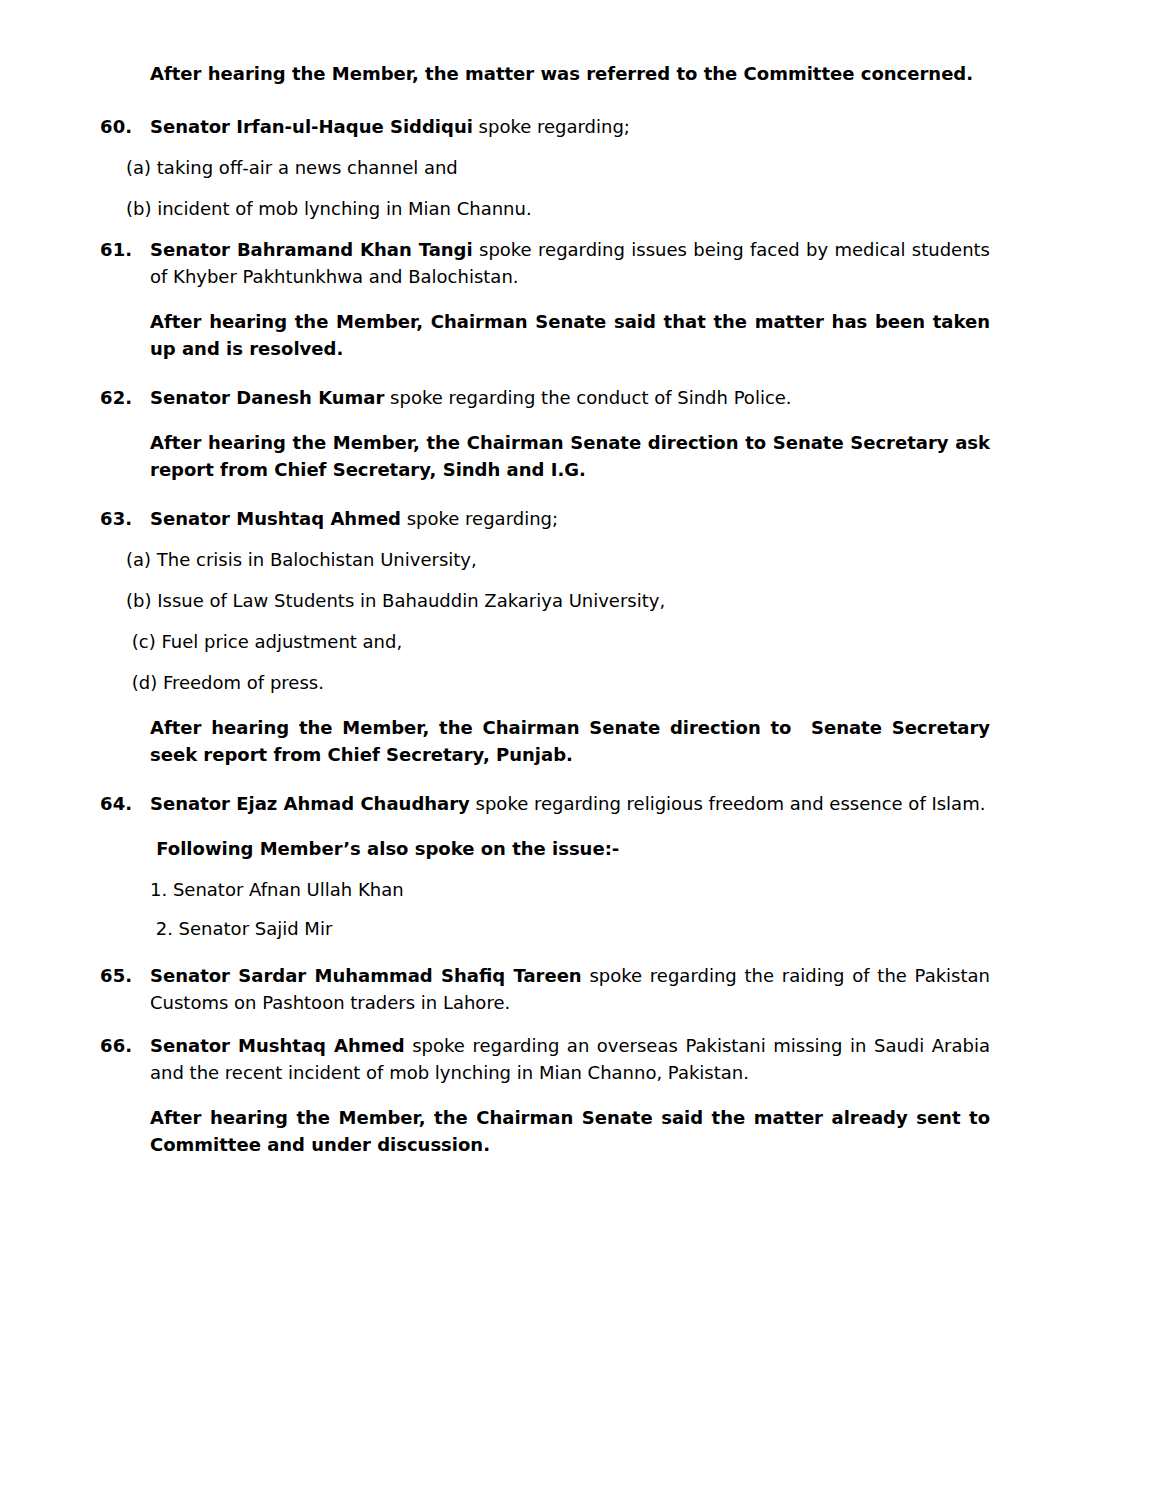After hearing the Member, the matter was referred to the Committee concerned.
60.
Senator Irfan-ul-Haque Siddiqui spoke regarding;
(a) taking off-air a news channel and
(b) incident of mob lynching in Mian Channu.
61.
Senator Bahramand Khan Tangi spoke regarding issues being faced by medical students of Khyber Pakhtunkhwa and Balochistan.
After hearing the Member, Chairman Senate said that the matter has been taken up and is resolved.
62.
Senator Danesh Kumar spoke regarding the conduct of Sindh Police.
After hearing the Member, the Chairman Senate direction to Senate Secretary ask report from Chief Secretary, Sindh and I.G.
63.
Senator Mushtaq Ahmed spoke regarding;
(a) The crisis in Balochistan University,
(b) Issue of Law Students in Bahauddin Zakariya University,
(c) Fuel price adjustment and,
(d) Freedom of press.
After hearing the Member, the Chairman Senate direction to Senate Secretary seek report from Chief Secretary, Punjab.
64.
Senator Ejaz Ahmad Chaudhary spoke regarding religious freedom and essence of Islam.
Following Member’s also spoke on the issue:-
1. Senator Afnan Ullah Khan
2. Senator Sajid Mir
65.
Senator Sardar Muhammad Shafiq Tareen spoke regarding the raiding of the Pakistan Customs on Pashtoon traders in Lahore.
66.
Senator Mushtaq Ahmed spoke regarding an overseas Pakistani missing in Saudi Arabia and the recent incident of mob lynching in Mian Channo, Pakistan.
After hearing the Member, the Chairman Senate said the matter already sent to Committee and under discussion.